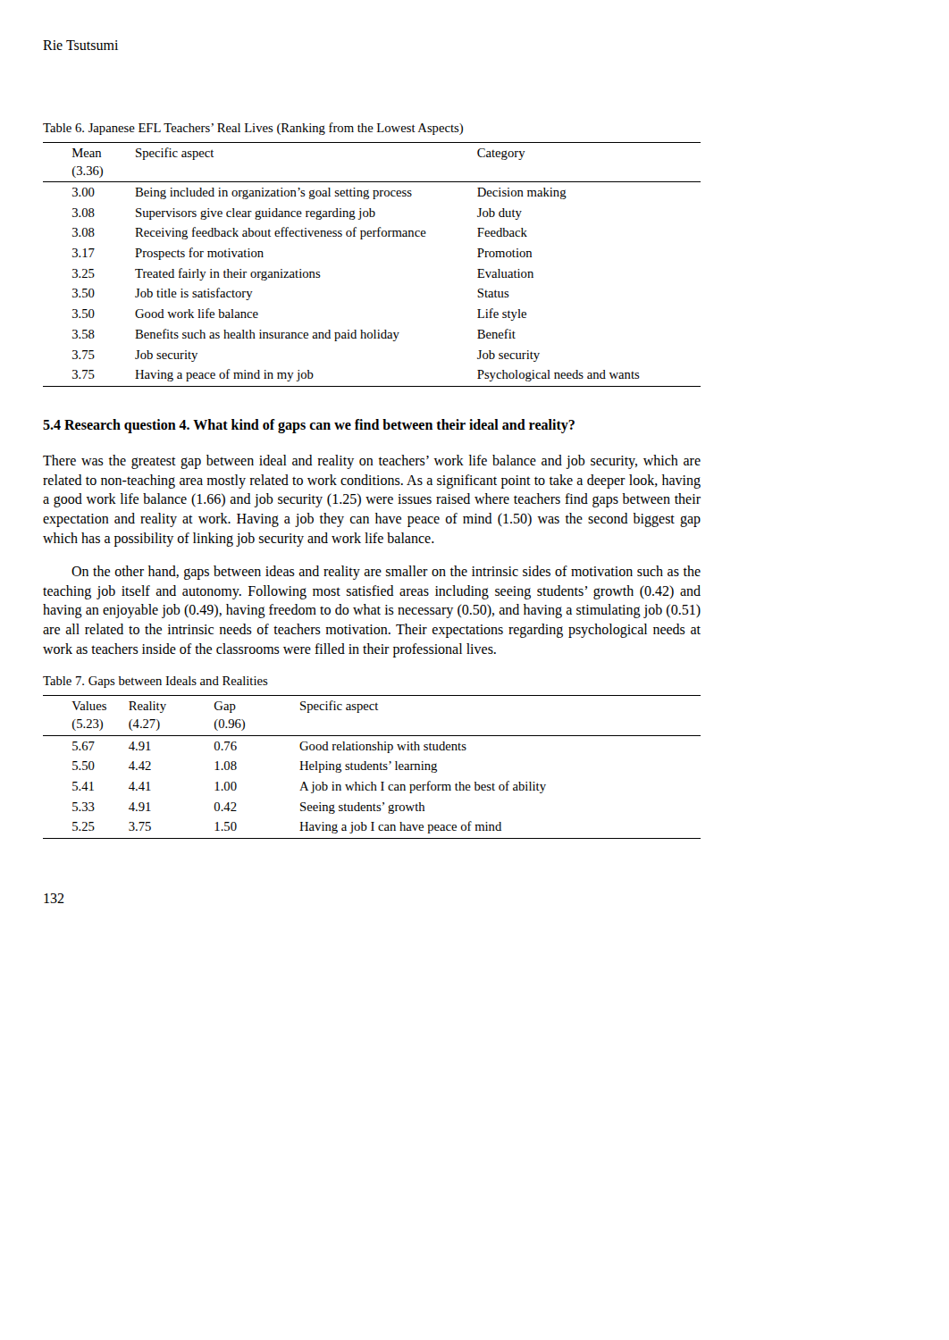Rie Tsutsumi
Table 6. Japanese EFL Teachers’ Real Lives (Ranking from the Lowest Aspects)
| Mean (3.36) | Specific aspect | Category |
| --- | --- | --- |
| 3.00 | Being included in organization’s goal setting process | Decision making |
| 3.08 | Supervisors give clear guidance regarding job | Job duty |
| 3.08 | Receiving feedback about effectiveness of performance | Feedback |
| 3.17 | Prospects for motivation | Promotion |
| 3.25 | Treated fairly in their organizations | Evaluation |
| 3.50 | Job title is satisfactory | Status |
| 3.50 | Good work life balance | Life style |
| 3.58 | Benefits such as health insurance and paid holiday | Benefit |
| 3.75 | Job security | Job security |
| 3.75 | Having a peace of mind in my job | Psychological needs and wants |
5.4 Research question 4. What kind of gaps can we find between their ideal and reality?
There was the greatest gap between ideal and reality on teachers’ work life balance and job security, which are related to non-teaching area mostly related to work conditions. As a significant point to take a deeper look, having a good work life balance (1.66) and job security (1.25) were issues raised where teachers find gaps between their expectation and reality at work. Having a job they can have peace of mind (1.50) was the second biggest gap which has a possibility of linking job security and work life balance.
On the other hand, gaps between ideas and reality are smaller on the intrinsic sides of motivation such as the teaching job itself and autonomy. Following most satisfied areas including seeing students’ growth (0.42) and having an enjoyable job (0.49), having freedom to do what is necessary (0.50), and having a stimulating job (0.51) are all related to the intrinsic needs of teachers motivation. Their expectations regarding psychological needs at work as teachers inside of the classrooms were filled in their professional lives.
Table 7. Gaps between Ideals and Realities
| Values (5.23) | Reality (4.27) | Gap (0.96) | Specific aspect |
| --- | --- | --- | --- |
| 5.67 | 4.91 | 0.76 | Good relationship with students |
| 5.50 | 4.42 | 1.08 | Helping students’ learning |
| 5.41 | 4.41 | 1.00 | A job in which I can perform the best of ability |
| 5.33 | 4.91 | 0.42 | Seeing students’ growth |
| 5.25 | 3.75 | 1.50 | Having a job I can have peace of mind |
132